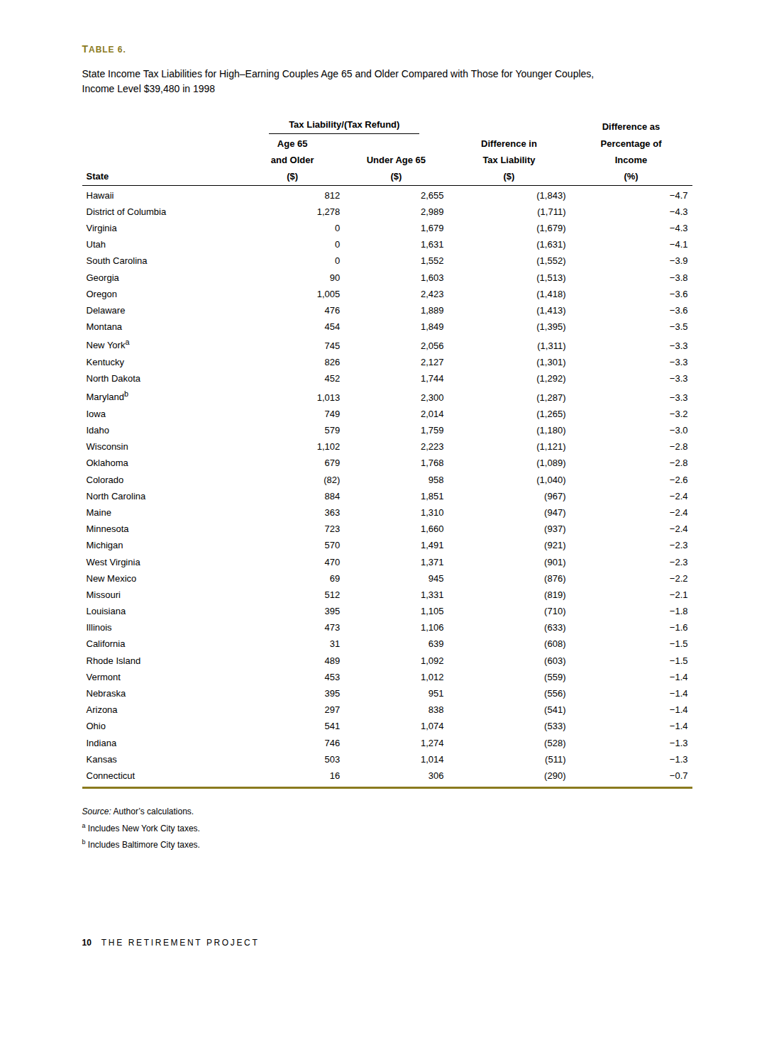TABLE 6.
State Income Tax Liabilities for High–Earning Couples Age 65 and Older Compared with Those for Younger Couples, Income Level $39,480 in 1998
| | Tax Liability/(Tax Refund) | | Difference as |
| --- | --- | --- | --- |
| | Age 65 | | Difference in | Percentage of |
| | and Older | Under Age 65 | Tax Liability | Income |
| State | ($) | ($) | ($) | (%) |
| Hawaii | 812 | 2,655 | (1,843) | −4.7 |
| District of Columbia | 1,278 | 2,989 | (1,711) | −4.3 |
| Virginia | 0 | 1,679 | (1,679) | −4.3 |
| Utah | 0 | 1,631 | (1,631) | −4.1 |
| South Carolina | 0 | 1,552 | (1,552) | −3.9 |
| Georgia | 90 | 1,603 | (1,513) | −3.8 |
| Oregon | 1,005 | 2,423 | (1,418) | −3.6 |
| Delaware | 476 | 1,889 | (1,413) | −3.6 |
| Montana | 454 | 1,849 | (1,395) | −3.5 |
| New York a | 745 | 2,056 | (1,311) | −3.3 |
| Kentucky | 826 | 2,127 | (1,301) | −3.3 |
| North Dakota | 452 | 1,744 | (1,292) | −3.3 |
| Maryland b | 1,013 | 2,300 | (1,287) | −3.3 |
| Iowa | 749 | 2,014 | (1,265) | −3.2 |
| Idaho | 579 | 1,759 | (1,180) | −3.0 |
| Wisconsin | 1,102 | 2,223 | (1,121) | −2.8 |
| Oklahoma | 679 | 1,768 | (1,089) | −2.8 |
| Colorado | (82) | 958 | (1,040) | −2.6 |
| North Carolina | 884 | 1,851 | (967) | −2.4 |
| Maine | 363 | 1,310 | (947) | −2.4 |
| Minnesota | 723 | 1,660 | (937) | −2.4 |
| Michigan | 570 | 1,491 | (921) | −2.3 |
| West Virginia | 470 | 1,371 | (901) | −2.3 |
| New Mexico | 69 | 945 | (876) | −2.2 |
| Missouri | 512 | 1,331 | (819) | −2.1 |
| Louisiana | 395 | 1,105 | (710) | −1.8 |
| Illinois | 473 | 1,106 | (633) | −1.6 |
| California | 31 | 639 | (608) | −1.5 |
| Rhode Island | 489 | 1,092 | (603) | −1.5 |
| Vermont | 453 | 1,012 | (559) | −1.4 |
| Nebraska | 395 | 951 | (556) | −1.4 |
| Arizona | 297 | 838 | (541) | −1.4 |
| Ohio | 541 | 1,074 | (533) | −1.4 |
| Indiana | 746 | 1,274 | (528) | −1.3 |
| Kansas | 503 | 1,014 | (511) | −1.3 |
| Connecticut | 16 | 306 | (290) | −0.7 |
Source: Author’s calculations.
a Includes New York City taxes.
b Includes Baltimore City taxes.
10 THE RETIREMENT PROJECT